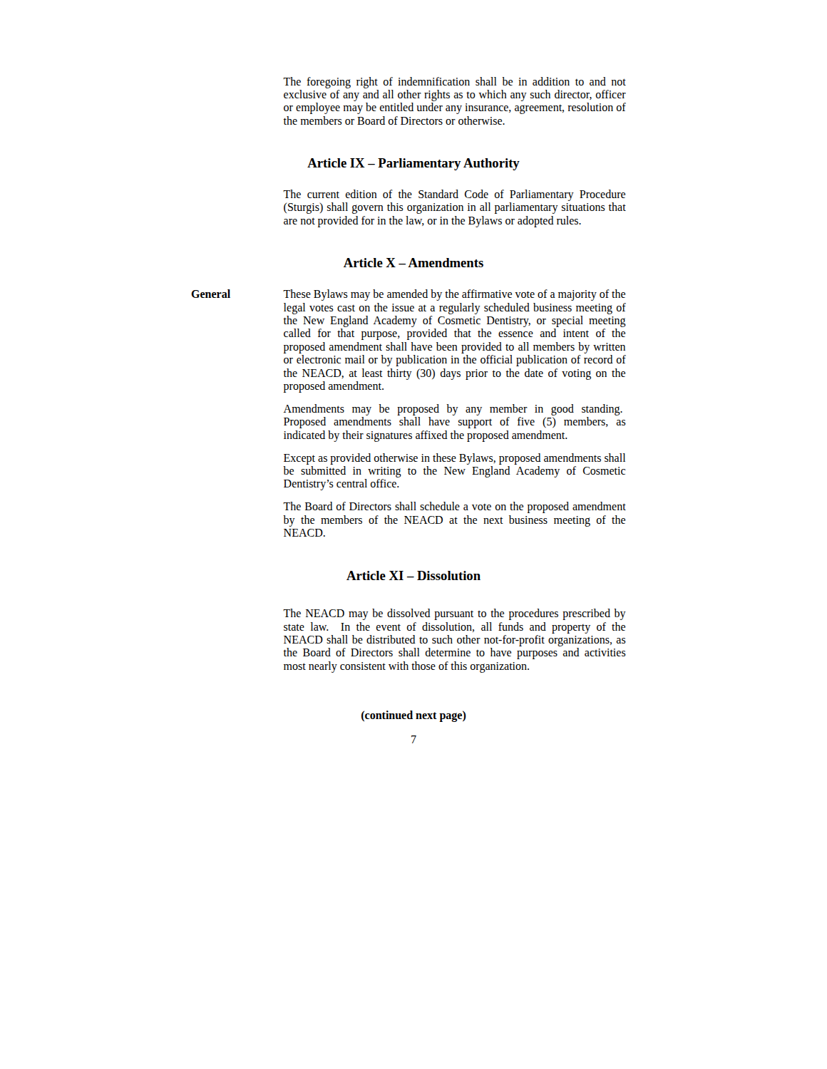The foregoing right of indemnification shall be in addition to and not exclusive of any and all other rights as to which any such director, officer or employee may be entitled under any insurance, agreement, resolution of the members or Board of Directors or otherwise.
Article IX – Parliamentary Authority
The current edition of the Standard Code of Parliamentary Procedure (Sturgis) shall govern this organization in all parliamentary situations that are not provided for in the law, or in the Bylaws or adopted rules.
Article X – Amendments
General
These Bylaws may be amended by the affirmative vote of a majority of the legal votes cast on the issue at a regularly scheduled business meeting of the New England Academy of Cosmetic Dentistry, or special meeting called for that purpose, provided that the essence and intent of the proposed amendment shall have been provided to all members by written or electronic mail or by publication in the official publication of record of the NEACD, at least thirty (30) days prior to the date of voting on the proposed amendment.
Amendments may be proposed by any member in good standing. Proposed amendments shall have support of five (5) members, as indicated by their signatures affixed the proposed amendment.
Except as provided otherwise in these Bylaws, proposed amendments shall be submitted in writing to the New England Academy of Cosmetic Dentistry’s central office.
The Board of Directors shall schedule a vote on the proposed amendment by the members of the NEACD at the next business meeting of the NEACD.
Article XI – Dissolution
The NEACD may be dissolved pursuant to the procedures prescribed by state law. In the event of dissolution, all funds and property of the NEACD shall be distributed to such other not-for-profit organizations, as the Board of Directors shall determine to have purposes and activities most nearly consistent with those of this organization.
(continued next page)
7